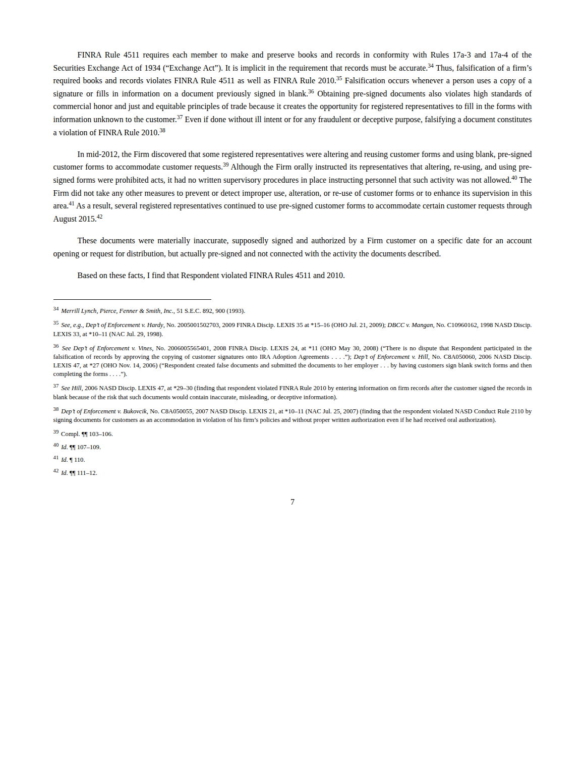FINRA Rule 4511 requires each member to make and preserve books and records in conformity with Rules 17a-3 and 17a-4 of the Securities Exchange Act of 1934 (“Exchange Act”). It is implicit in the requirement that records must be accurate.34 Thus, falsification of a firm’s required books and records violates FINRA Rule 4511 as well as FINRA Rule 2010.35 Falsification occurs whenever a person uses a copy of a signature or fills in information on a document previously signed in blank.36 Obtaining pre-signed documents also violates high standards of commercial honor and just and equitable principles of trade because it creates the opportunity for registered representatives to fill in the forms with information unknown to the customer.37 Even if done without ill intent or for any fraudulent or deceptive purpose, falsifying a document constitutes a violation of FINRA Rule 2010.38
In mid-2012, the Firm discovered that some registered representatives were altering and reusing customer forms and using blank, pre-signed customer forms to accommodate customer requests.39 Although the Firm orally instructed its representatives that altering, re-using, and using pre-signed forms were prohibited acts, it had no written supervisory procedures in place instructing personnel that such activity was not allowed.40 The Firm did not take any other measures to prevent or detect improper use, alteration, or re-use of customer forms or to enhance its supervision in this area.41 As a result, several registered representatives continued to use pre-signed customer forms to accommodate certain customer requests through August 2015.42
These documents were materially inaccurate, supposedly signed and authorized by a Firm customer on a specific date for an account opening or request for distribution, but actually pre-signed and not connected with the activity the documents described.
Based on these facts, I find that Respondent violated FINRA Rules 4511 and 2010.
34 Merrill Lynch, Pierce, Fenner & Smith, Inc., 51 S.E.C. 892, 900 (1993).
35 See, e.g., Dep’t of Enforcement v. Hardy, No. 2005001502703, 2009 FINRA Discip. LEXIS 35 at *15–16 (OHO Jul. 21, 2009); DBCC v. Mangan, No. C10960162, 1998 NASD Discip. LEXIS 33, at *10–11 (NAC Jul. 29, 1998).
36 See Dep’t of Enforcement v. Vines, No. 2006005565401, 2008 FINRA Discip. LEXIS 24, at *11 (OHO May 30, 2008) (“There is no dispute that Respondent participated in the falsification of records by approving the copying of customer signatures onto IRA Adoption Agreements . . . .”); Dep’t of Enforcement v. Hill, No. C8A050060, 2006 NASD Discip. LEXIS 47, at *27 (OHO Nov. 14, 2006) (“Respondent created false documents and submitted the documents to her employer . . . by having customers sign blank switch forms and then completing the forms . . . .”).
37 See Hill, 2006 NASD Discip. LEXIS 47, at *29–30 (finding that respondent violated FINRA Rule 2010 by entering information on firm records after the customer signed the records in blank because of the risk that such documents would contain inaccurate, misleading, or deceptive information).
38 Dep’t of Enforcement v. Bukovcik, No. C8A050055, 2007 NASD Discip. LEXIS 21, at *10–11 (NAC Jul. 25, 2007) (finding that the respondent violated NASD Conduct Rule 2110 by signing documents for customers as an accommodation in violation of his firm’s policies and without proper written authorization even if he had received oral authorization).
39 Compl. ¶¶ 103–106.
40 Id. ¶¶ 107–109.
41 Id. ¶ 110.
42 Id. ¶¶ 111–12.
7